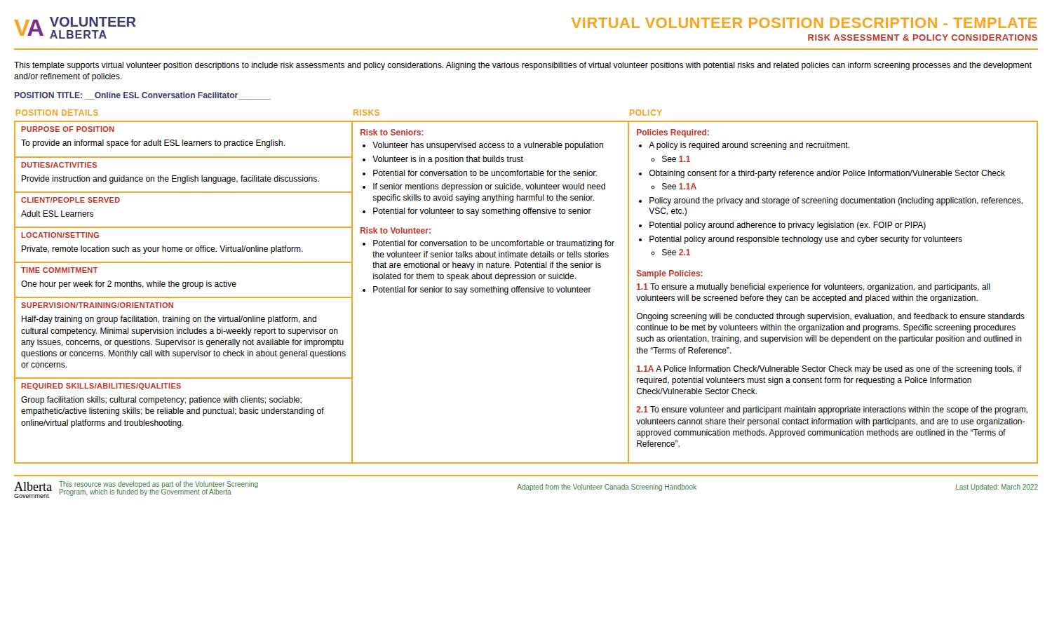VA
VOLUNTEERALBERTA
VIRTUAL VOLUNTEER POSITION DESCRIPTION - TEMPLATE
RISK ASSESSMENT & POLICY CONSIDERATIONS
This template supports virtual volunteer position descriptions to include risk assessments and policy considerations. Aligning the various responsibilities of virtual volunteer positions with potential risks and related policies can inform screening processes and the development and/or refinement of policies.
POSITION TITLE: __Online ESL Conversation Facilitator_______
| POSITION DETAILS | RISKS | POLICY |
| --- | --- | --- |
| PURPOSE OF POSITION To provide an informal space for adult ESL learners to practice English. DUTIES/ACTIVITIES Provide instruction and guidance on the English language, facilitate discussions. CLIENT/PEOPLE SERVED Adult ESL Learners LOCATION/SETTING Private, remote location such as your home or office. Virtual/online platform. TIME COMMITMENT One hour per week for 2 months, while the group is active SUPERVISION/TRAINING/ORIENTATION Half-day training on group facilitation, training on the virtual/online platform, and cultural competency. Minimal supervision includes a bi-weekly report to supervisor on any issues, concerns, or questions. Supervisor is generally not available for impromptu questions or concerns. Monthly call with supervisor to check in about general questions or concerns. REQUIRED SKILLS/ABILITIES/QUALITIES Group facilitation skills; cultural competency; patience with clients; sociable; empathetic/active listening skills; be reliable and punctual; basic understanding of online/virtual platforms and troubleshooting. | Risk to Seniors: Volunteer has unsupervised access to a vulnerable population Volunteer is in a position that builds trust Potential for conversation to be uncomfortable for the senior. If senior mentions depression or suicide, volunteer would need specific skills to avoid saying anything harmful to the senior. Potential for volunteer to say something offensive to senior Risk to Volunteer: Potential for conversation to be uncomfortable or traumatizing for the volunteer if senior talks about intimate details or tells stories that are emotional or heavy in nature. Potential if the senior is isolated for them to speak about depression or suicide. Potential for senior to say something offensive to volunteer | Policies Required: A policy is required around screening and recruitment. See 1.1 Obtaining consent for a third-party reference and/or Police Information/Vulnerable Sector Check See 1.1A Policy around the privacy and storage of screening documentation (including application, references, VSC, etc.) Potential policy around adherence to privacy legislation (ex. FOIP or PIPA) Potential policy around responsible technology use and cyber security for volunteers See 2.1 Sample Policies: 1.1 To ensure a mutually beneficial experience for volunteers, organization, and participants, all volunteers will be screened before they can be accepted and placed within the organization. Ongoing screening will be conducted through supervision, evaluation, and feedback to ensure standards continue to be met by volunteers within the organization and programs. Specific screening procedures such as orientation, training, and supervision will be dependent on the particular position and outlined in the “Terms of Reference”. 1.1A A Police Information Check/Vulnerable Sector Check may be used as one of the screening tools, if required, potential volunteers must sign a consent form for requesting a Police Information Check/Vulnerable Sector Check. 2.1 To ensure volunteer and participant maintain appropriate interactions within the scope of the program, volunteers cannot share their personal contact information with participants, and are to use organization-approved communication methods. Approved communication methods are outlined in the “Terms of Reference”. |
AlbertaGovernment
This resource was developed as part of the Volunteer Screening
Program, which is funded by the Government of Alberta
Adapted from the Volunteer Canada Screening Handbook
Last Updated: March 2022